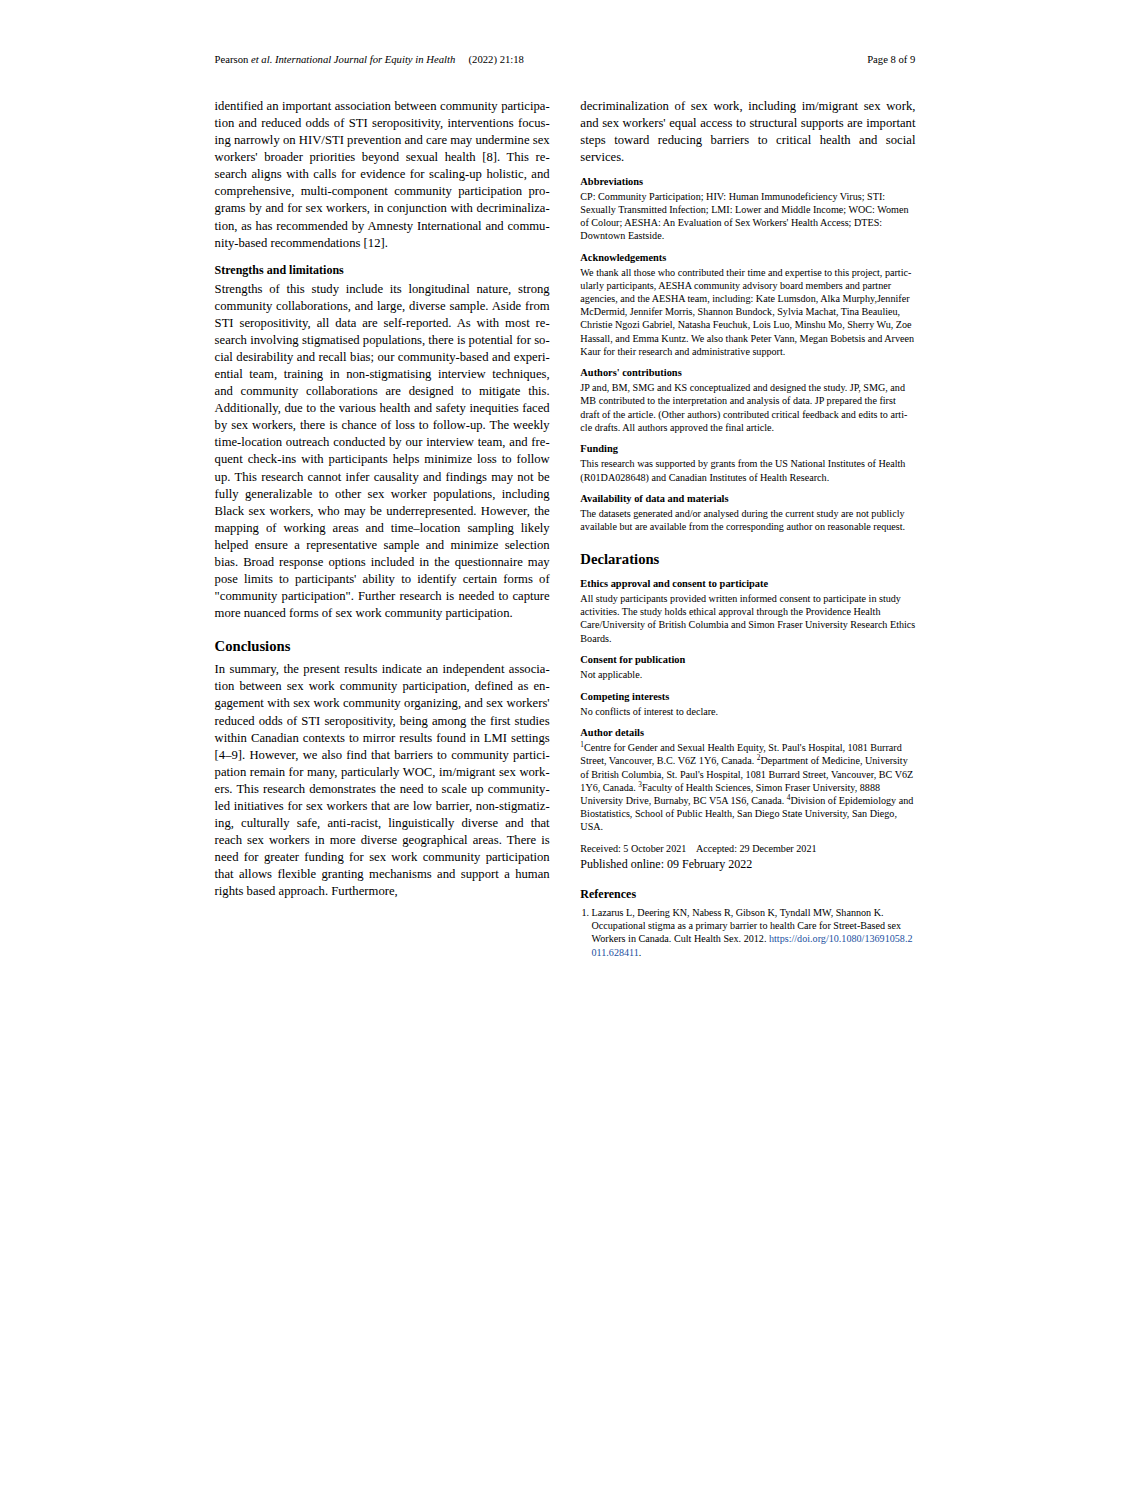Pearson et al. International Journal for Equity in Health (2022) 21:18
Page 8 of 9
identified an important association between community participation and reduced odds of STI seropositivity, interventions focusing narrowly on HIV/STI prevention and care may undermine sex workers' broader priorities beyond sexual health [8]. This research aligns with calls for evidence for scaling-up holistic, and comprehensive, multi-component community participation programs by and for sex workers, in conjunction with decriminalization, as has recommended by Amnesty International and community-based recommendations [12].
Strengths and limitations
Strengths of this study include its longitudinal nature, strong community collaborations, and large, diverse sample. Aside from STI seropositivity, all data are self-reported. As with most research involving stigmatised populations, there is potential for social desirability and recall bias; our community-based and experiential team, training in non-stigmatising interview techniques, and community collaborations are designed to mitigate this. Additionally, due to the various health and safety inequities faced by sex workers, there is chance of loss to follow-up. The weekly time-location outreach conducted by our interview team, and frequent check-ins with participants helps minimize loss to follow up. This research cannot infer causality and findings may not be fully generalizable to other sex worker populations, including Black sex workers, who may be underrepresented. However, the mapping of working areas and time–location sampling likely helped ensure a representative sample and minimize selection bias. Broad response options included in the questionnaire may pose limits to participants' ability to identify certain forms of "community participation". Further research is needed to capture more nuanced forms of sex work community participation.
Conclusions
In summary, the present results indicate an independent association between sex work community participation, defined as engagement with sex work community organizing, and sex workers' reduced odds of STI seropositivity, being among the first studies within Canadian contexts to mirror results found in LMI settings [4–9]. However, we also find that barriers to community participation remain for many, particularly WOC, im/migrant sex workers. This research demonstrates the need to scale up community-led initiatives for sex workers that are low barrier, non-stigmatizing, culturally safe, anti-racist, linguistically diverse and that reach sex workers in more diverse geographical areas. There is need for greater funding for sex work community participation that allows flexible granting mechanisms and support a human rights based approach. Furthermore,
decriminalization of sex work, including im/migrant sex work, and sex workers' equal access to structural supports are important steps toward reducing barriers to critical health and social services.
Abbreviations
CP: Community Participation; HIV: Human Immunodeficiency Virus; STI: Sexually Transmitted Infection; LMI: Lower and Middle Income; WOC: Women of Colour; AESHA: An Evaluation of Sex Workers' Health Access; DTES: Downtown Eastside.
Acknowledgements
We thank all those who contributed their time and expertise to this project, particularly participants, AESHA community advisory board members and partner agencies, and the AESHA team, including: Kate Lumsdon, Alka Murphy,Jennifer McDermid, Jennifer Morris, Shannon Bundock, Sylvia Machat, Tina Beaulieu, Christie Ngozi Gabriel, Natasha Feuchuk, Lois Luo, Minshu Mo, Sherry Wu, Zoe Hassall, and Emma Kuntz. We also thank Peter Vann, Megan Bobetsis and Arveen Kaur for their research and administrative support.
Authors' contributions
JP and, BM, SMG and KS conceptualized and designed the study. JP, SMG, and MB contributed to the interpretation and analysis of data. JP prepared the first draft of the article. (Other authors) contributed critical feedback and edits to article drafts. All authors approved the final article.
Funding
This research was supported by grants from the US National Institutes of Health (R01DA028648) and Canadian Institutes of Health Research.
Availability of data and materials
The datasets generated and/or analysed during the current study are not publicly available but are available from the corresponding author on reasonable request.
Declarations
Ethics approval and consent to participate
All study participants provided written informed consent to participate in study activities. The study holds ethical approval through the Providence Health Care/University of British Columbia and Simon Fraser University Research Ethics Boards.
Consent for publication
Not applicable.
Competing interests
No conflicts of interest to declare.
Author details
1Centre for Gender and Sexual Health Equity, St. Paul's Hospital, 1081 Burrard Street, Vancouver, B.C. V6Z 1Y6, Canada. 2Department of Medicine, University of British Columbia, St. Paul's Hospital, 1081 Burrard Street, Vancouver, BC V6Z 1Y6, Canada. 3Faculty of Health Sciences, Simon Fraser University, 8888 University Drive, Burnaby, BC V5A 1S6, Canada. 4Division of Epidemiology and Biostatistics, School of Public Health, San Diego State University, San Diego, USA.
Received: 5 October 2021 Accepted: 29 December 2021
Published online: 09 February 2022
References
Lazarus L, Deering KN, Nabess R, Gibson K, Tyndall MW, Shannon K. Occupational stigma as a primary barrier to health Care for Street-Based sex Workers in Canada. Cult Health Sex. 2012. https://doi.org/10.1080/13691058.2011.628411.